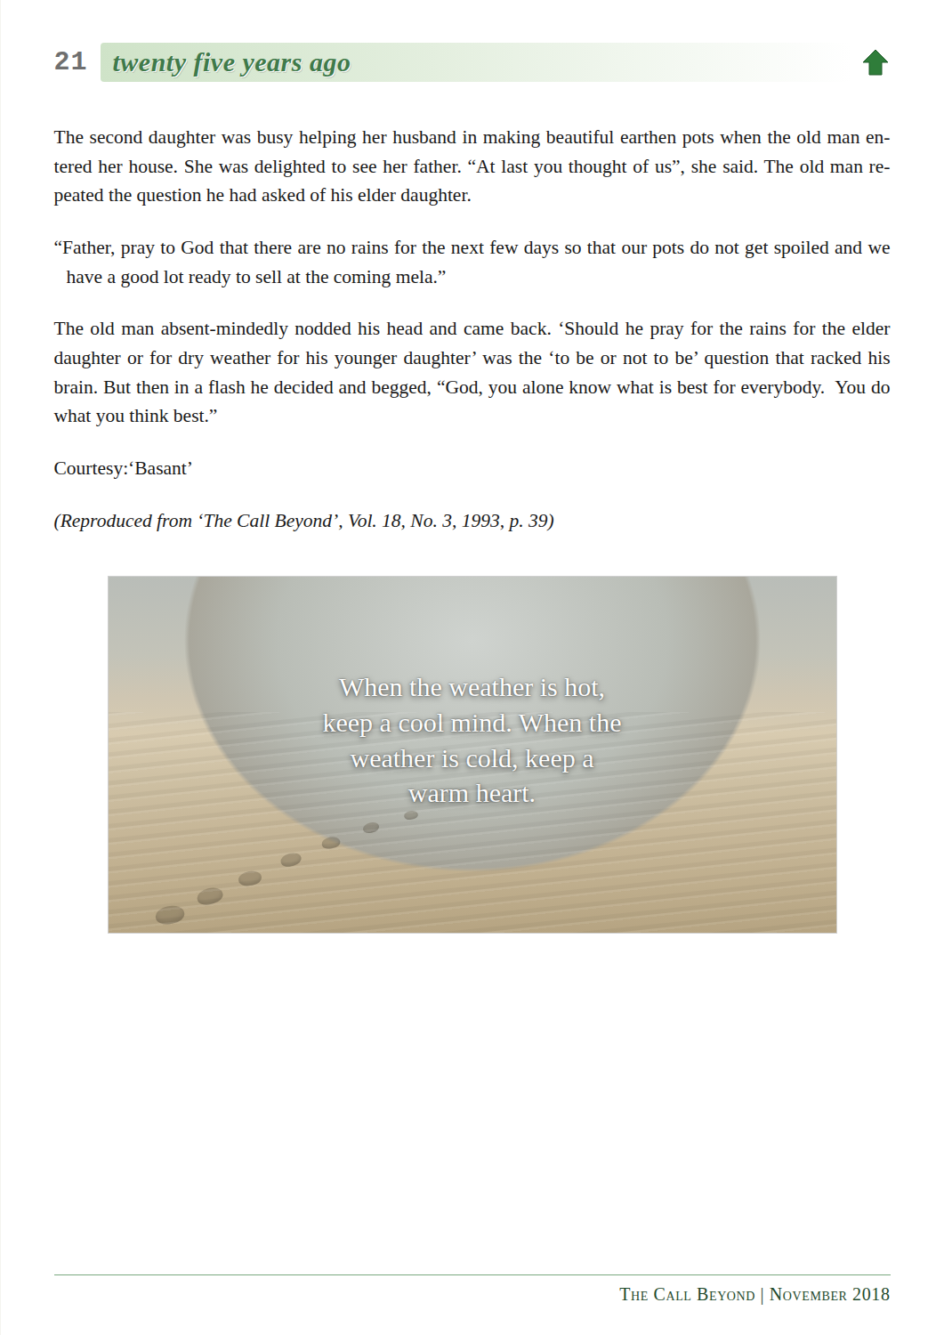21
twenty five years ago
The second daughter was busy helping her husband in making beautiful earthen pots when the old man entered her house. She was delighted to see her father. “At last you thought of us”, she said. The old man repeated the question he had asked of his elder daughter.
“Father, pray to God that there are no rains for the next few days so that our pots do not get spoiled and we have a good lot ready to sell at the coming mela.”
The old man absent-mindedly nodded his head and came back. ‘Should he pray for the rains for the elder daughter or for dry weather for his younger daughter’ was the ‘to be or not to be’ question that racked his brain. But then in a flash he decided and begged, “God, you alone know what is best for everybody. You do what you think best.”
Courtesy:‘Basant’
(Reproduced from ‘The Call Beyond’, Vol. 18, No. 3, 1993, p. 39)
When the weather is hot,
keep a cool mind. When the
weather is cold, keep a
warm heart.
The Call Beyond | November 2018